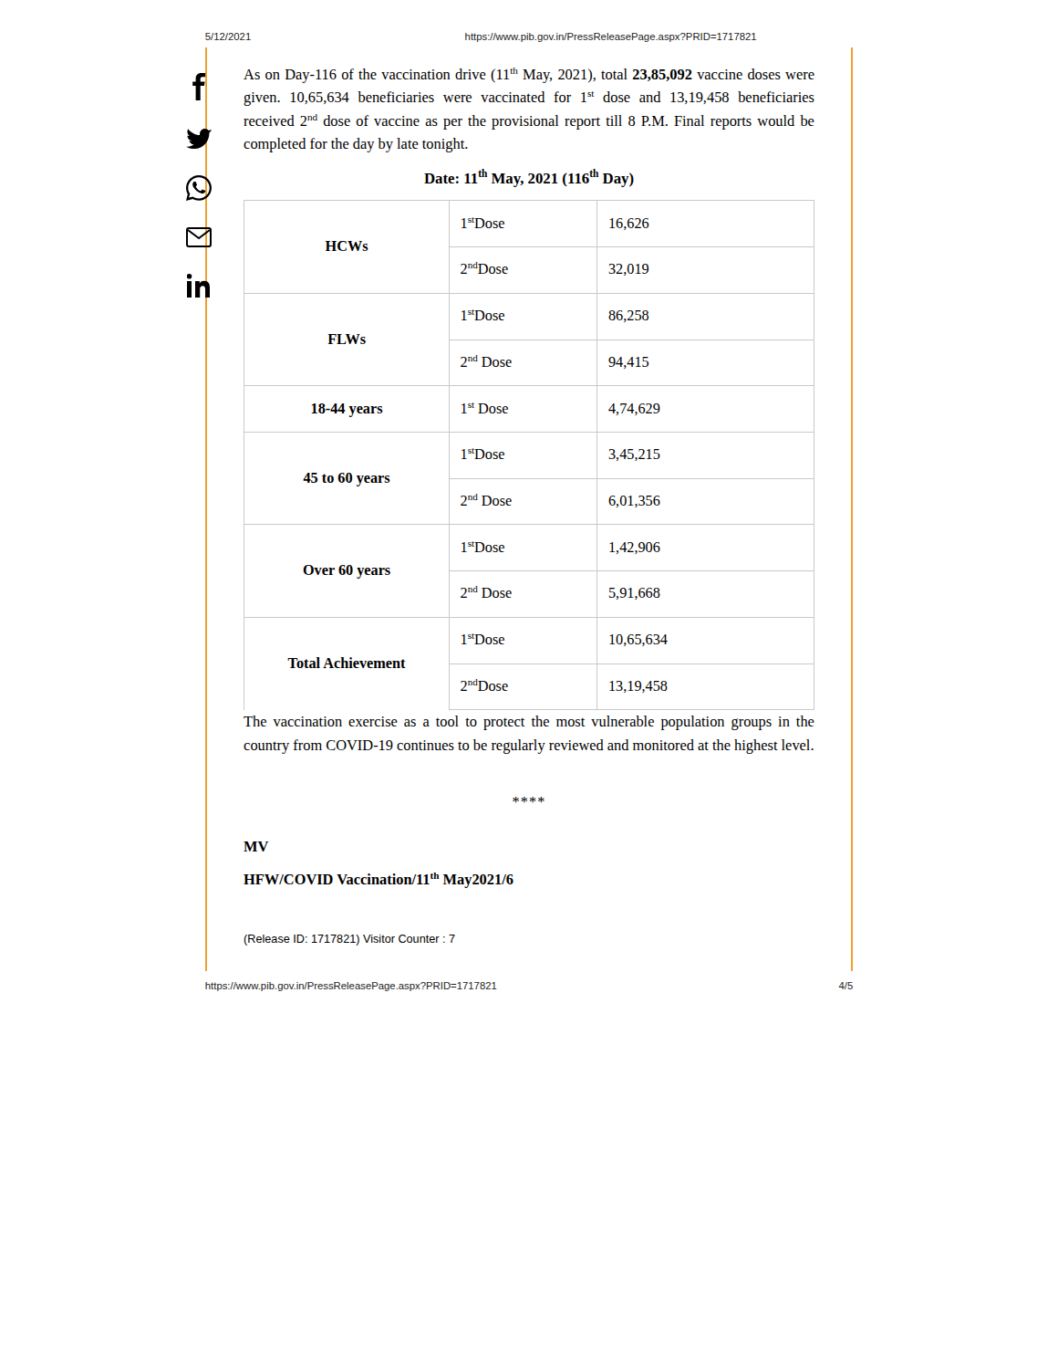5/12/2021
https://www.pib.gov.in/PressReleasePage.aspx?PRID=1717821
As on Day-116 of the vaccination drive (11th May, 2021), total 23,85,092 vaccine doses were given. 10,65,634 beneficiaries were vaccinated for 1st dose and 13,19,458 beneficiaries received 2nd dose of vaccine as per the provisional report till 8 P.M. Final reports would be completed for the day by late tonight.
Date: 11th May, 2021 (116th Day)
| HCWs | 1 st Dose | 16,626 |
| 2 nd Dose | 32,019 |
| FLWs | 1 st Dose | 86,258 |
| 2 nd Dose | 94,415 |
| 18-44 years | 1 st Dose | 4,74,629 |
| 45 to 60 years | 1 st Dose | 3,45,215 |
| 2 nd Dose | 6,01,356 |
| Over 60 years | 1 st Dose | 1,42,906 |
| 2 nd Dose | 5,91,668 |
| Total Achievement | 1 st Dose | 10,65,634 |
| 2 nd Dose | 13,19,458 |
The vaccination exercise as a tool to protect the most vulnerable population groups in the country from COVID-19 continues to be regularly reviewed and monitored at the highest level.
****
MV
HFW/COVID Vaccination/11th May2021/6
(Release ID: 1717821) Visitor Counter : 7
https://www.pib.gov.in/PressReleasePage.aspx?PRID=1717821
4/5